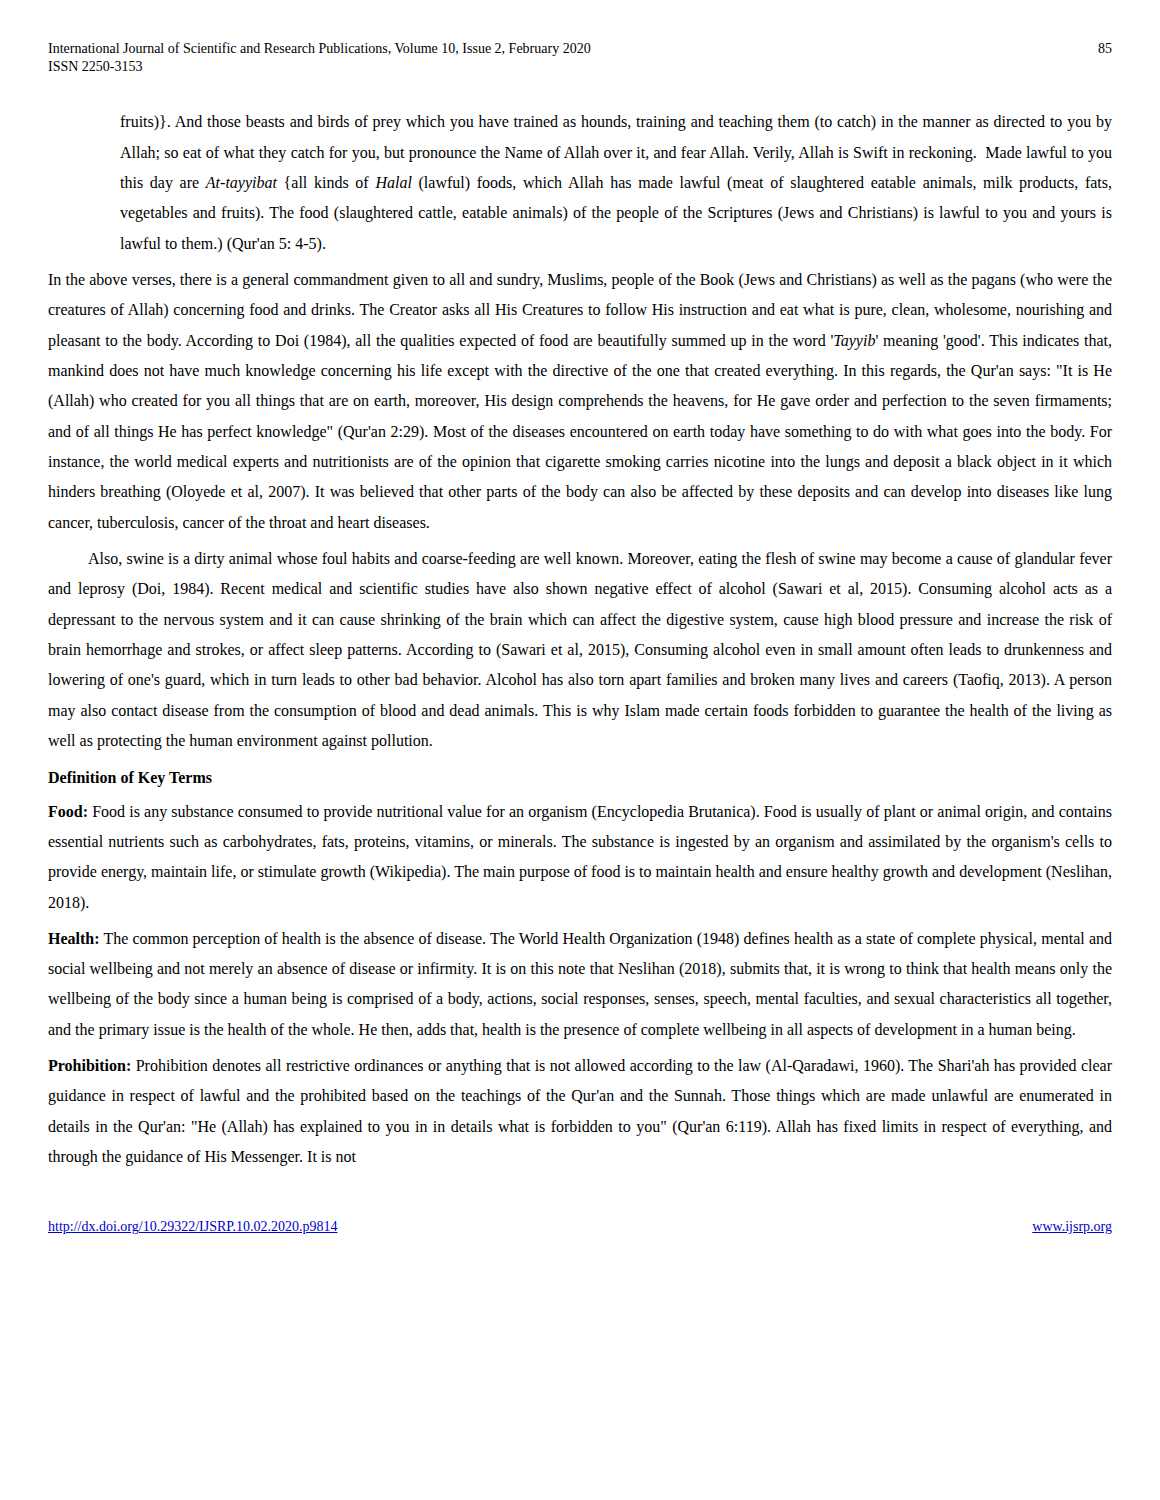85 International Journal of Scientific and Research Publications, Volume 10, Issue 2, February 2020 ISSN 2250-3153
fruits)}. And those beasts and birds of prey which you have trained as hounds, training and teaching them (to catch) in the manner as directed to you by Allah; so eat of what they catch for you, but pronounce the Name of Allah over it, and fear Allah. Verily, Allah is Swift in reckoning. Made lawful to you this day are At-tayyibat {all kinds of Halal (lawful) foods, which Allah has made lawful (meat of slaughtered eatable animals, milk products, fats, vegetables and fruits). The food (slaughtered cattle, eatable animals) of the people of the Scriptures (Jews and Christians) is lawful to you and yours is lawful to them.) (Qur'an 5: 4-5).
In the above verses, there is a general commandment given to all and sundry, Muslims, people of the Book (Jews and Christians) as well as the pagans (who were the creatures of Allah) concerning food and drinks. The Creator asks all His Creatures to follow His instruction and eat what is pure, clean, wholesome, nourishing and pleasant to the body. According to Doi (1984), all the qualities expected of food are beautifully summed up in the word 'Tayyib' meaning 'good'. This indicates that, mankind does not have much knowledge concerning his life except with the directive of the one that created everything. In this regards, the Qur'an says: "It is He (Allah) who created for you all things that are on earth, moreover, His design comprehends the heavens, for He gave order and perfection to the seven firmaments; and of all things He has perfect knowledge" (Qur'an 2:29). Most of the diseases encountered on earth today have something to do with what goes into the body. For instance, the world medical experts and nutritionists are of the opinion that cigarette smoking carries nicotine into the lungs and deposit a black object in it which hinders breathing (Oloyede et al, 2007). It was believed that other parts of the body can also be affected by these deposits and can develop into diseases like lung cancer, tuberculosis, cancer of the throat and heart diseases.
Also, swine is a dirty animal whose foul habits and coarse-feeding are well known. Moreover, eating the flesh of swine may become a cause of glandular fever and leprosy (Doi, 1984). Recent medical and scientific studies have also shown negative effect of alcohol (Sawari et al, 2015). Consuming alcohol acts as a depressant to the nervous system and it can cause shrinking of the brain which can affect the digestive system, cause high blood pressure and increase the risk of brain hemorrhage and strokes, or affect sleep patterns. According to (Sawari et al, 2015), Consuming alcohol even in small amount often leads to drunkenness and lowering of one's guard, which in turn leads to other bad behavior. Alcohol has also torn apart families and broken many lives and careers (Taofiq, 2013). A person may also contact disease from the consumption of blood and dead animals. This is why Islam made certain foods forbidden to guarantee the health of the living as well as protecting the human environment against pollution.
Definition of Key Terms
Food: Food is any substance consumed to provide nutritional value for an organism (Encyclopedia Brutanica). Food is usually of plant or animal origin, and contains essential nutrients such as carbohydrates, fats, proteins, vitamins, or minerals. The substance is ingested by an organism and assimilated by the organism's cells to provide energy, maintain life, or stimulate growth (Wikipedia). The main purpose of food is to maintain health and ensure healthy growth and development (Neslihan, 2018).
Health: The common perception of health is the absence of disease. The World Health Organization (1948) defines health as a state of complete physical, mental and social wellbeing and not merely an absence of disease or infirmity. It is on this note that Neslihan (2018), submits that, it is wrong to think that health means only the wellbeing of the body since a human being is comprised of a body, actions, social responses, senses, speech, mental faculties, and sexual characteristics all together, and the primary issue is the health of the whole. He then, adds that, health is the presence of complete wellbeing in all aspects of development in a human being.
Prohibition: Prohibition denotes all restrictive ordinances or anything that is not allowed according to the law (Al-Qaradawi, 1960). The Shari'ah has provided clear guidance in respect of lawful and the prohibited based on the teachings of the Qur'an and the Sunnah. Those things which are made unlawful are enumerated in details in the Qur'an: "He (Allah) has explained to you in in details what is forbidden to you" (Qur'an 6:119). Allah has fixed limits in respect of everything, and through the guidance of His Messenger. It is not
http://dx.doi.org/10.29322/IJSRP.10.02.2020.p9814 www.ijsrp.org